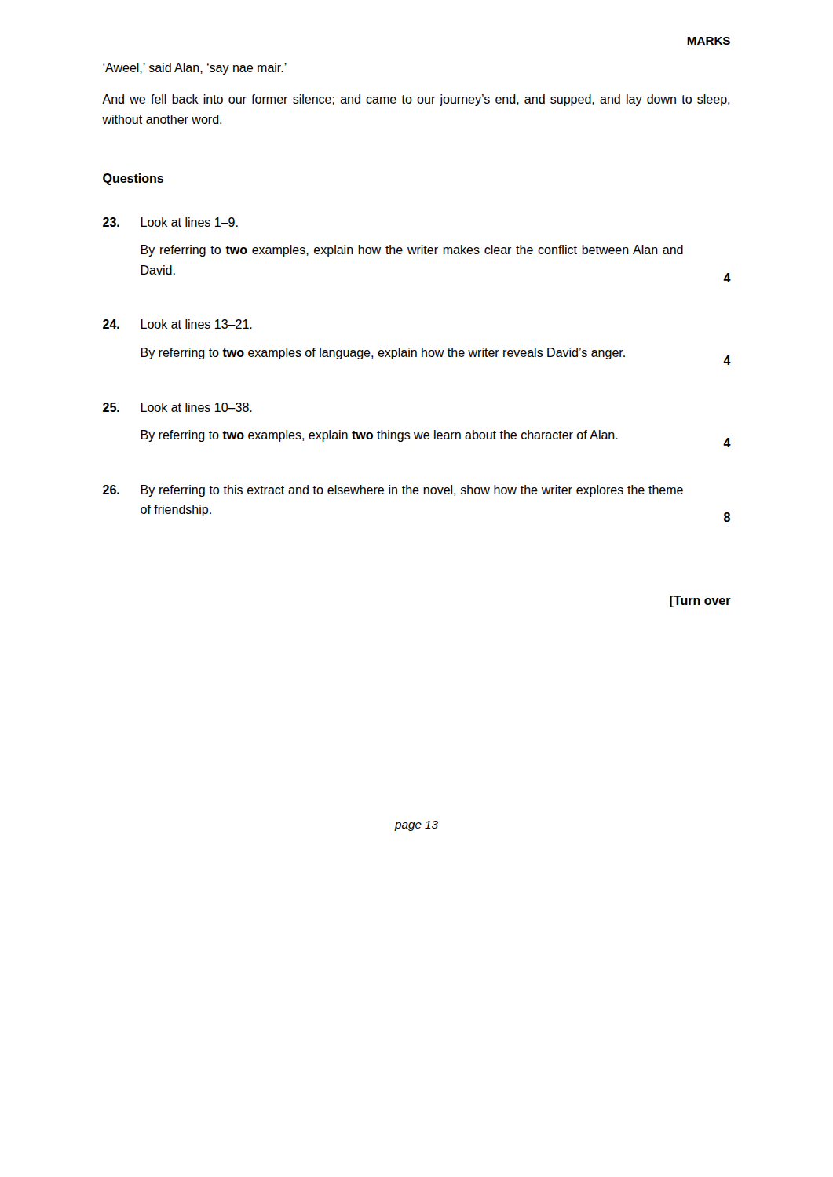MARKS
‘Aweel,’ said Alan, ‘say nae mair.’
And we fell back into our former silence; and came to our journey’s end, and supped, and lay down to sleep, without another word.
Questions
23.
Look at lines 1–9.
By referring to two examples, explain how the writer makes clear the conflict between Alan and David.
4
24.
Look at lines 13–21.
By referring to two examples of language, explain how the writer reveals David’s anger.
4
25.
Look at lines 10–38.
By referring to two examples, explain two things we learn about the character of Alan.
4
26.
By referring to this extract and to elsewhere in the novel, show how the writer explores the theme of friendship.
8
[Turn over
page 13